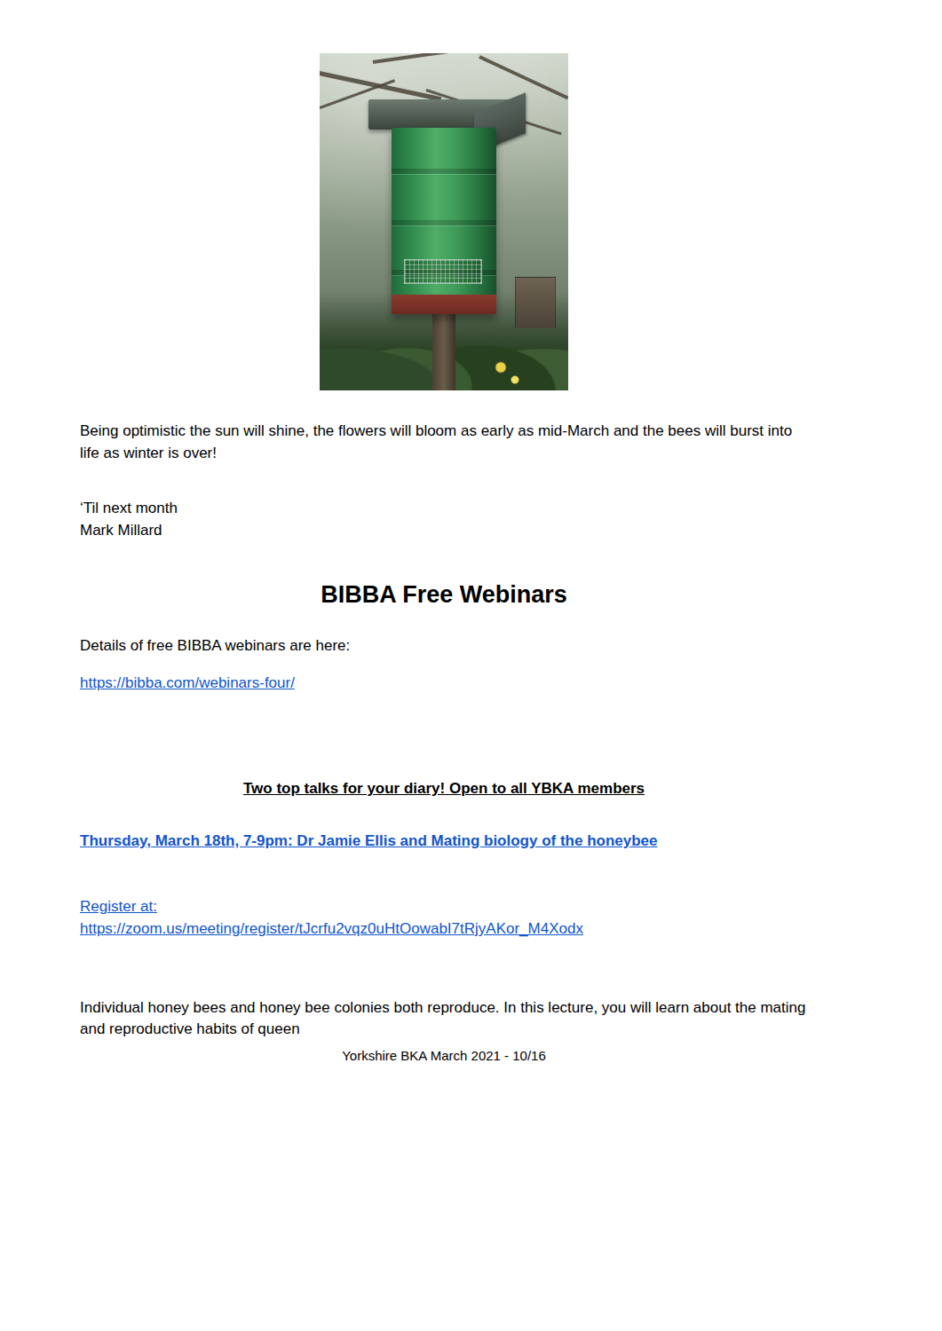Being optimistic the sun will shine, the flowers will bloom as early as mid-March and the bees will burst into life as winter is over!
‘Til next month
Mark Millard
BIBBA Free Webinars
Details of free BIBBA webinars are here:
https://bibba.com/webinars-four/
Two top talks for your diary! Open to all YBKA members
Thursday, March 18th, 7-9pm: Dr Jamie Ellis and Mating biology of the honeybee
Register at:
https://zoom.us/meeting/register/tJcrfu2vqz0uHtOowabI7tRjyAKor_M4Xodx
Individual honey bees and honey bee colonies both reproduce. In this lecture, you will learn about the mating and reproductive habits of queen
Yorkshire BKA March 2021 - 10/16